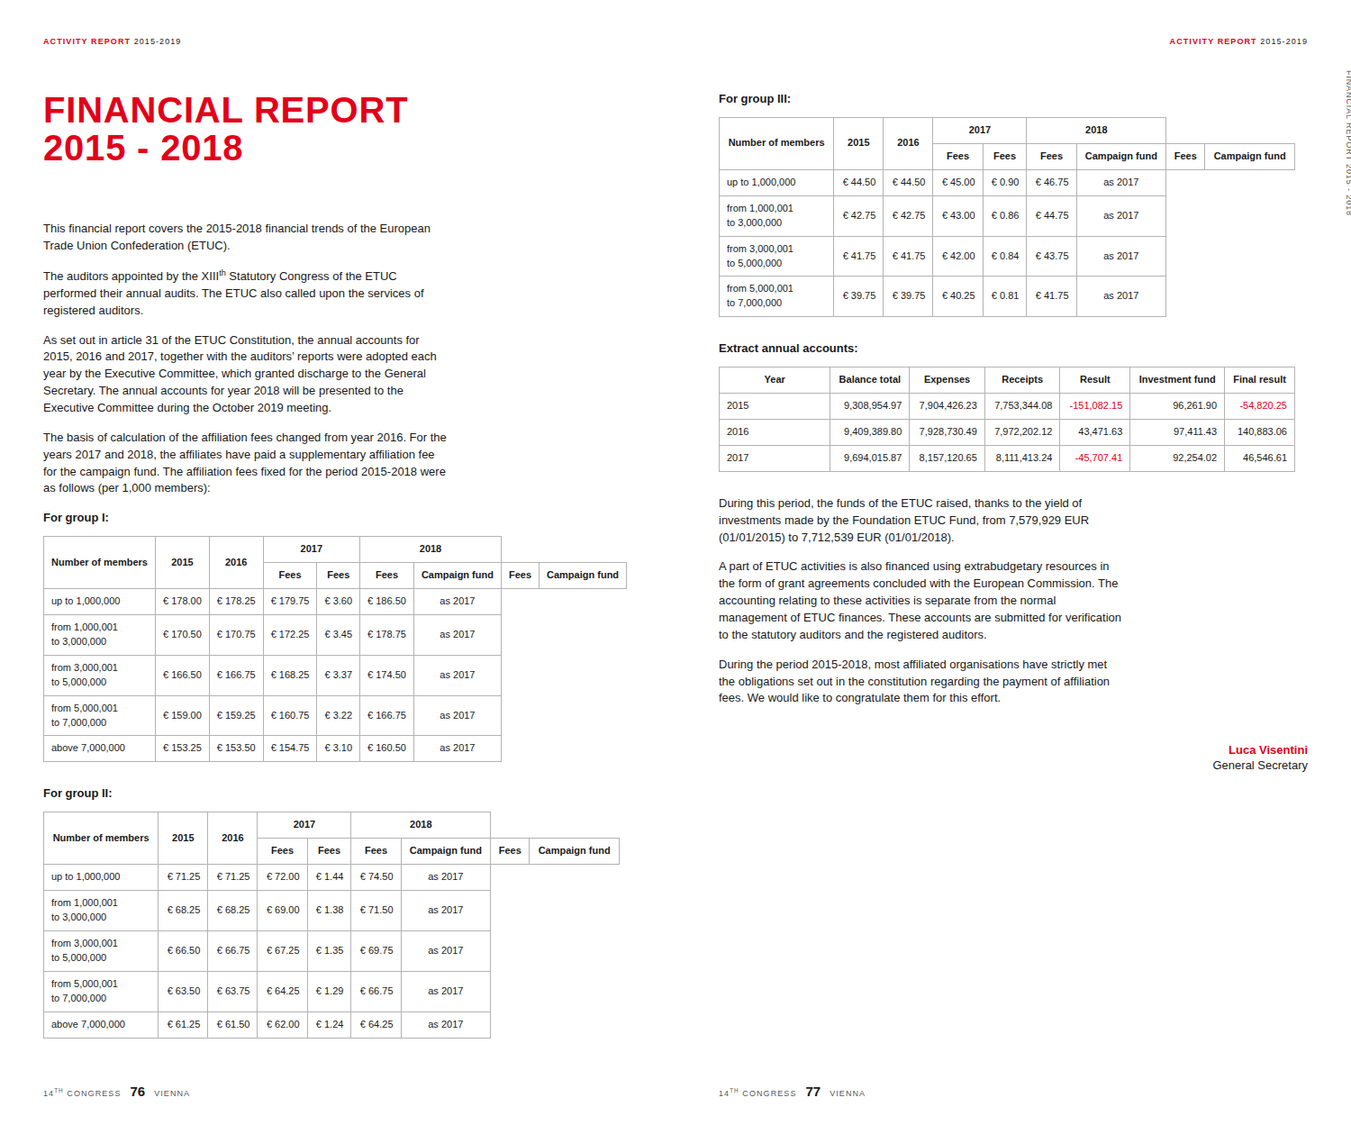ACTIVITY REPORT 2015-2019
Financial report
2015 - 2018
This financial report covers the 2015-2018 financial trends of the European Trade Union Confederation (ETUC).
The auditors appointed by the XIIIth Statutory Congress of the ETUC performed their annual audits. The ETUC also called upon the services of registered auditors.
As set out in article 31 of the ETUC Constitution, the annual accounts for 2015, 2016 and 2017, together with the auditors’ reports were adopted each year by the Executive Committee, which granted discharge to the General Secretary. The annual accounts for year 2018 will be presented to the Executive Committee during the October 2019 meeting.
The basis of calculation of the affiliation fees changed from year 2016. For the years 2017 and 2018, the affiliates have paid a supplementary affiliation fee for the campaign fund. The affiliation fees fixed for the period 2015-2018 were as follows (per 1,000 members):
For group I:
| Number of members | 2015 | 2016 | 2017 | 2018 |
| --- | --- | --- | --- | --- |
| Fees | Fees | Fees | Campaign fund | Fees | Campaign fund |
| up to 1,000,000 | € 178.00 | € 178.25 | € 179.75 | € 3.60 | € 186.50 | as 2017 |
| from 1,000,001 to 3,000,000 | € 170.50 | € 170.75 | € 172.25 | € 3.45 | € 178.75 | as 2017 |
| from 3,000,001 to 5,000,000 | € 166.50 | € 166.75 | € 168.25 | € 3.37 | € 174.50 | as 2017 |
| from 5,000,001 to 7,000,000 | € 159.00 | € 159.25 | € 160.75 | € 3.22 | € 166.75 | as 2017 |
| above 7,000,000 | € 153.25 | € 153.50 | € 154.75 | € 3.10 | € 160.50 | as 2017 |
For group II:
| Number of members | 2015 | 2016 | 2017 | 2018 |
| --- | --- | --- | --- | --- |
| Fees | Fees | Fees | Campaign fund | Fees | Campaign fund |
| up to 1,000,000 | € 71.25 | € 71.25 | € 72.00 | € 1.44 | € 74.50 | as 2017 |
| from 1,000,001 to 3,000,000 | € 68.25 | € 68.25 | € 69.00 | € 1.38 | € 71.50 | as 2017 |
| from 3,000,001 to 5,000,000 | € 66.50 | € 66.75 | € 67.25 | € 1.35 | € 69.75 | as 2017 |
| from 5,000,001 to 7,000,000 | € 63.50 | € 63.75 | € 64.25 | € 1.29 | € 66.75 | as 2017 |
| above 7,000,000 | € 61.25 | € 61.50 | € 62.00 | € 1.24 | € 64.25 | as 2017 |
14th Congress 76 Vienna
ACTIVITY REPORT 2015-2019
Financial report 2015 - 2018
For group III:
| Number of members | 2015 | 2016 | 2017 | 2018 |
| --- | --- | --- | --- | --- |
| Fees | Fees | Fees | Campaign fund | Fees | Campaign fund |
| up to 1,000,000 | € 44.50 | € 44.50 | € 45.00 | € 0.90 | € 46.75 | as 2017 |
| from 1,000,001 to 3,000,000 | € 42.75 | € 42.75 | € 43.00 | € 0.86 | € 44.75 | as 2017 |
| from 3,000,001 to 5,000,000 | € 41.75 | € 41.75 | € 42.00 | € 0.84 | € 43.75 | as 2017 |
| from 5,000,001 to 7,000,000 | € 39.75 | € 39.75 | € 40.25 | € 0.81 | € 41.75 | as 2017 |
Extract annual accounts:
| Year | Balance total | Expenses | Receipts | Result | Investment fund | Final result |
| --- | --- | --- | --- | --- | --- | --- |
| 2015 | 9,308,954.97 | 7,904,426.23 | 7,753,344.08 | -151,082.15 | 96,261.90 | -54,820.25 |
| 2016 | 9,409,389.80 | 7,928,730.49 | 7,972,202.12 | 43,471.63 | 97,411.43 | 140,883.06 |
| 2017 | 9,694,015.87 | 8,157,120.65 | 8,111,413.24 | -45,707.41 | 92,254.02 | 46,546.61 |
During this period, the funds of the ETUC raised, thanks to the yield of investments made by the Foundation ETUC Fund, from 7,579,929 EUR (01/01/2015) to 7,712,539 EUR (01/01/2018).
A part of ETUC activities is also financed using extrabudgetary resources in the form of grant agreements concluded with the European Commission. The accounting relating to these activities is separate from the normal management of ETUC finances. These accounts are submitted for verification to the statutory auditors and the registered auditors.
During the period 2015-2018, most affiliated organisations have strictly met the obligations set out in the constitution regarding the payment of affiliation fees. We would like to congratulate them for this effort.
Luca Visentini
General Secretary
14th Congress 77 Vienna